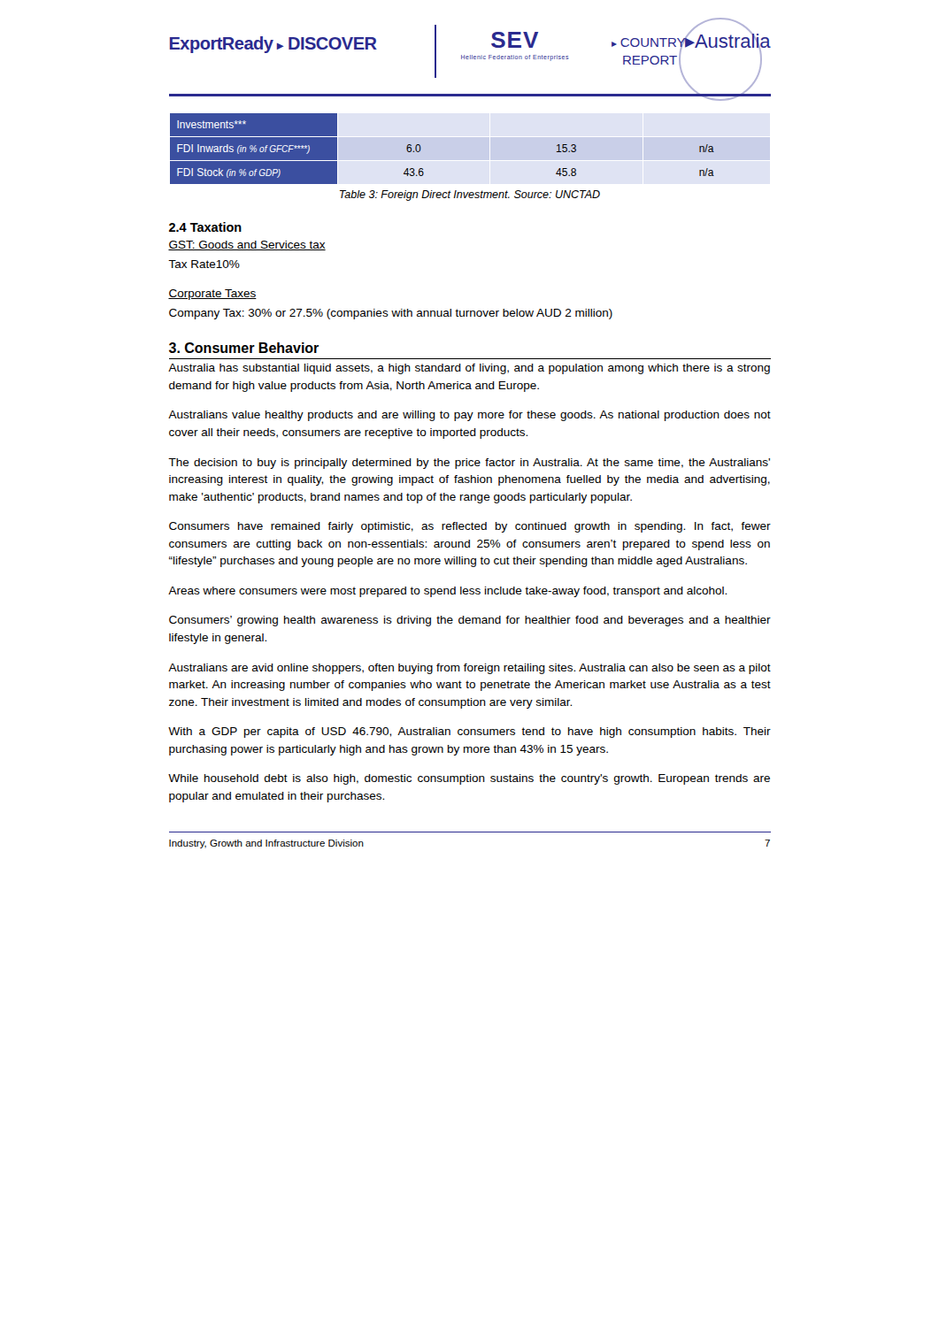ExportReady ▸ DISCOVER
SEV
Hellenic Federation of Enterprises
▸ COUNTRY
REPORT
▸Australia
| Investments*** | | | |
| FDI Inwards (in % of GFCF****) | 6.0 | 15.3 | n/a |
| FDI Stock (in % of GDP) | 43.6 | 45.8 | n/a |
Table 3: Foreign Direct Investment. Source: UNCTAD
2.4 Taxation
GST: Goods and Services tax
Tax Rate10%
Corporate Taxes
Company Tax: 30% or 27.5% (companies with annual turnover below AUD 2 million)
3. Consumer Behavior
Australia has substantial liquid assets, a high standard of living, and a population among which there is a strong demand for high value products from Asia, North America and Europe.
Australians value healthy products and are willing to pay more for these goods. As national production does not cover all their needs, consumers are receptive to imported products.
The decision to buy is principally determined by the price factor in Australia. At the same time, the Australians' increasing interest in quality, the growing impact of fashion phenomena fuelled by the media and advertising, make 'authentic' products, brand names and top of the range goods particularly popular.
Consumers have remained fairly optimistic, as reflected by continued growth in spending. In fact, fewer consumers are cutting back on non-essentials: around 25% of consumers aren’t prepared to spend less on “lifestyle” purchases and young people are no more willing to cut their spending than middle aged Australians.
Areas where consumers were most prepared to spend less include take-away food, transport and alcohol.
Consumers’ growing health awareness is driving the demand for healthier food and beverages and a healthier lifestyle in general.
Australians are avid online shoppers, often buying from foreign retailing sites. Australia can also be seen as a pilot market. An increasing number of companies who want to penetrate the American market use Australia as a test zone. Their investment is limited and modes of consumption are very similar.
With a GDP per capita of USD 46.790, Australian consumers tend to have high consumption habits. Their purchasing power is particularly high and has grown by more than 43% in 15 years.
While household debt is also high, domestic consumption sustains the country's growth. European trends are popular and emulated in their purchases.
Industry, Growth and Infrastructure Division 7